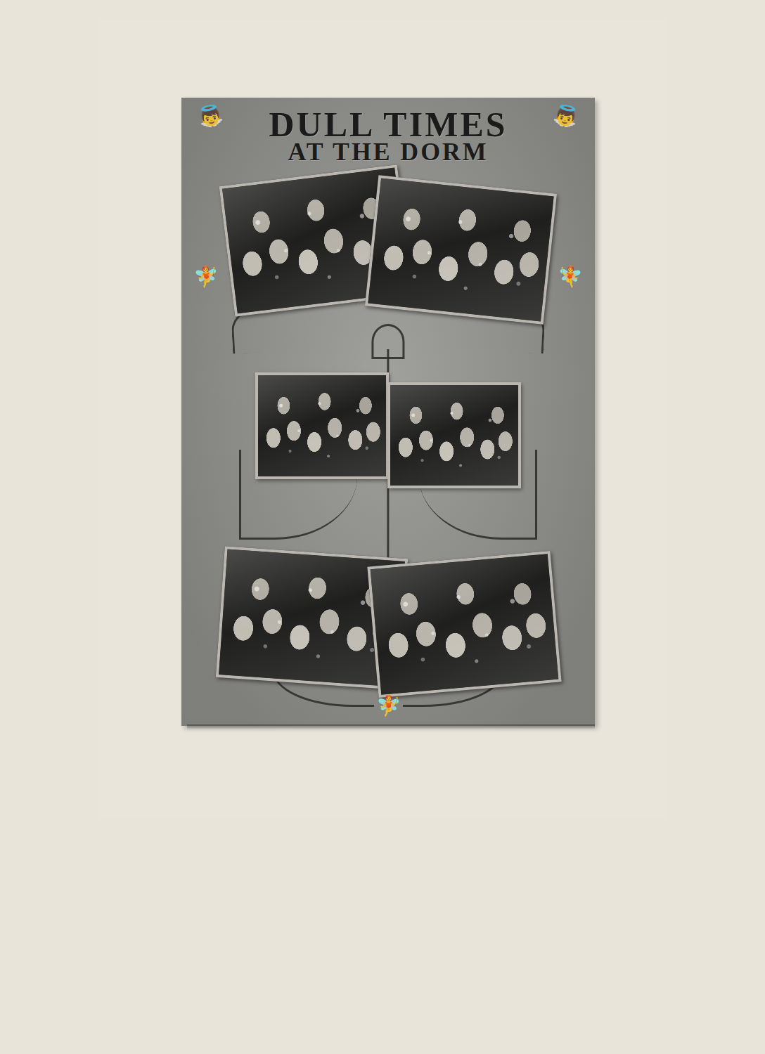👼
👼
🧚
🧚
🧚
DULL TIMES
AT THE DORM